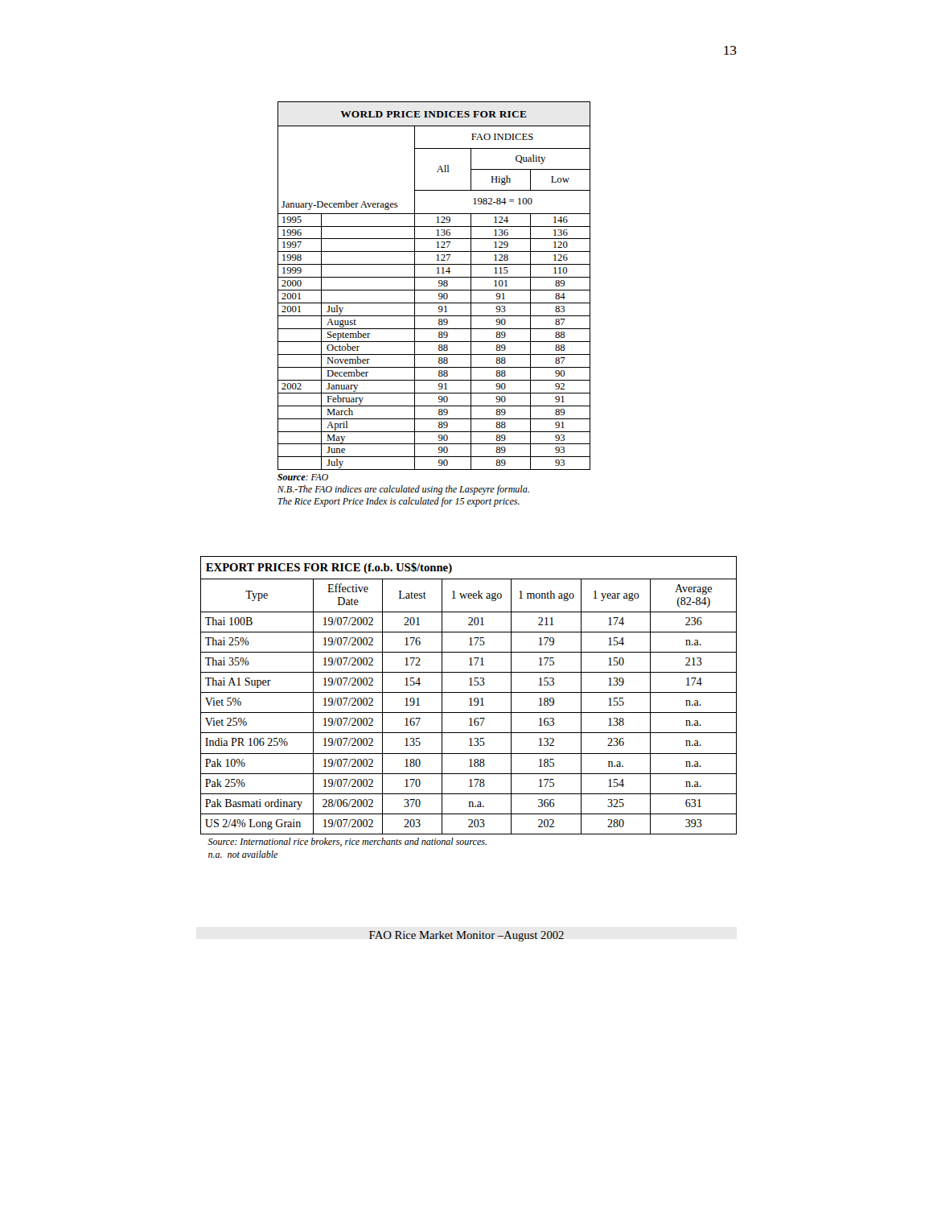13
| WORLD PRICE INDICES FOR RICE |
| | FAO INDICES |
| | All | Quality |
| | High | Low |
| January-December Averages | 1982-84 = 100 |
| 1995 | | 129 | 124 | 146 |
| 1996 | | 136 | 136 | 136 |
| 1997 | | 127 | 129 | 120 |
| 1998 | | 127 | 128 | 126 |
| 1999 | | 114 | 115 | 110 |
| 2000 | | 98 | 101 | 89 |
| 2001 | | 90 | 91 | 84 |
| 2001 | July | 91 | 93 | 83 |
| | August | 89 | 90 | 87 |
| | September | 89 | 89 | 88 |
| | October | 88 | 89 | 88 |
| | November | 88 | 88 | 87 |
| | December | 88 | 88 | 90 |
| 2002 | January | 91 | 90 | 92 |
| | February | 90 | 90 | 91 |
| | March | 89 | 89 | 89 |
| | April | 89 | 88 | 91 |
| | May | 90 | 89 | 93 |
| | June | 90 | 89 | 93 |
| | July | 90 | 89 | 93 |
Source: FAO
N.B.-The FAO indices are calculated using the Laspeyre formula.
The Rice Export Price Index is calculated for 15 export prices.
| EXPORT PRICES FOR RICE (f.o.b. US$/tonne) |
| Type | Effective Date | Latest | 1 week ago | 1 month ago | 1 year ago | Average (82-84) |
| Thai 100B | 19/07/2002 | 201 | 201 | 211 | 174 | 236 |
| Thai 25% | 19/07/2002 | 176 | 175 | 179 | 154 | n.a. |
| Thai 35% | 19/07/2002 | 172 | 171 | 175 | 150 | 213 |
| Thai A1 Super | 19/07/2002 | 154 | 153 | 153 | 139 | 174 |
| Viet 5% | 19/07/2002 | 191 | 191 | 189 | 155 | n.a. |
| Viet 25% | 19/07/2002 | 167 | 167 | 163 | 138 | n.a. |
| India PR 106 25% | 19/07/2002 | 135 | 135 | 132 | 236 | n.a. |
| Pak 10% | 19/07/2002 | 180 | 188 | 185 | n.a. | n.a. |
| Pak 25% | 19/07/2002 | 170 | 178 | 175 | 154 | n.a. |
| Pak Basmati ordinary | 28/06/2002 | 370 | n.a. | 366 | 325 | 631 |
| US 2/4% Long Grain | 19/07/2002 | 203 | 203 | 202 | 280 | 393 |
Source: International rice brokers, rice merchants and national sources.
n.a. not available
FAO Rice Market Monitor –August 2002